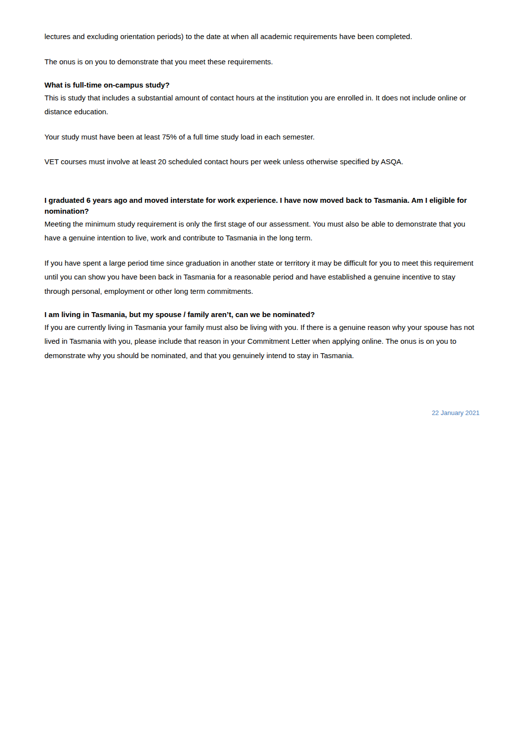lectures and excluding orientation periods) to the date at when all academic requirements have been completed.
The onus is on you to demonstrate that you meet these requirements.
What is full-time on-campus study?
This is study that includes a substantial amount of contact hours at the institution you are enrolled in. It does not include online or distance education.
Your study must have been at least 75% of a full time study load in each semester.
VET courses must involve at least 20 scheduled contact hours per week unless otherwise specified by ASQA.
I graduated 6 years ago and moved interstate for work experience. I have now moved back to Tasmania. Am I eligible for nomination?
Meeting the minimum study requirement is only the first stage of our assessment. You must also be able to demonstrate that you have a genuine intention to live, work and contribute to Tasmania in the long term.
If you have spent a large period time since graduation in another state or territory it may be difficult for you to meet this requirement until you can show you have been back in Tasmania for a reasonable period and have established a genuine incentive to stay through personal, employment or other long term commitments.
I am living in Tasmania, but my spouse / family aren’t, can we be nominated?
If you are currently living in Tasmania your family must also be living with you. If there is a genuine reason why your spouse has not lived in Tasmania with you, please include that reason in your Commitment Letter when applying online. The onus is on you to demonstrate why you should be nominated, and that you genuinely intend to stay in Tasmania.
22 January 2021